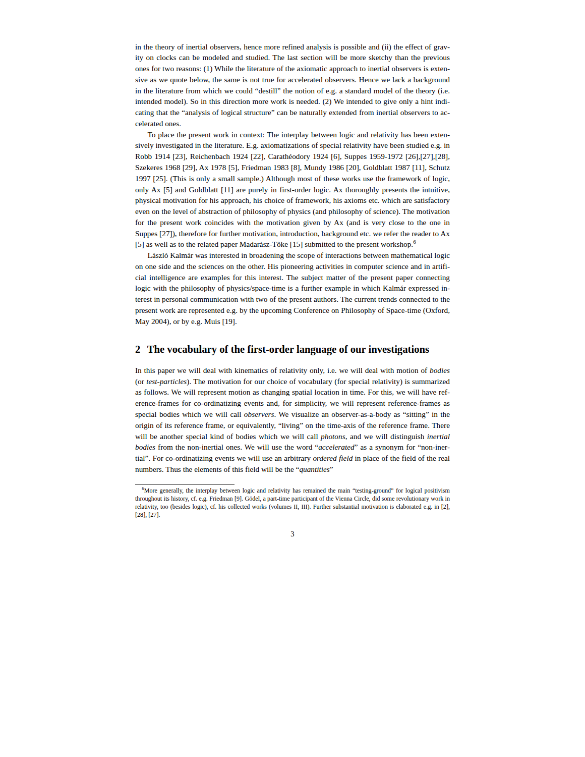in the theory of inertial observers, hence more refined analysis is possible and (ii) the effect of gravity on clocks can be modeled and studied. The last section will be more sketchy than the previous ones for two reasons: (1) While the literature of the axiomatic approach to inertial observers is extensive as we quote below, the same is not true for accelerated observers. Hence we lack a background in the literature from which we could “destill” the notion of e.g. a standard model of the theory (i.e. intended model). So in this direction more work is needed. (2) We intended to give only a hint indicating that the “analysis of logical structure” can be naturally extended from inertial observers to accelerated ones.
To place the present work in context: The interplay between logic and relativity has been extensively investigated in the literature. E.g. axiomatizations of special relativity have been studied e.g. in Robb 1914 [23], Reichenbach 1924 [22], Carathéodory 1924 [6], Suppes 1959-1972 [26],[27],[28], Szekeres 1968 [29], Ax 1978 [5], Friedman 1983 [8], Mundy 1986 [20], Goldblatt 1987 [11], Schutz 1997 [25]. (This is only a small sample.) Although most of these works use the framework of logic, only Ax [5] and Goldblatt [11] are purely in first-order logic. Ax thoroughly presents the intuitive, physical motivation for his approach, his choice of framework, his axioms etc. which are satisfactory even on the level of abstraction of philosophy of physics (and philosophy of science). The motivation for the present work coincides with the motivation given by Ax (and is very close to the one in Suppes [27]), therefore for further motivation, introduction, background etc. we refer the reader to Ax [5] as well as to the related paper Madarász-Tőke [15] submitted to the present workshop.6
László Kalmár was interested in broadening the scope of interactions between mathematical logic on one side and the sciences on the other. His pioneering activities in computer science and in artificial intelligence are examples for this interest. The subject matter of the present paper connecting logic with the philosophy of physics/space-time is a further example in which Kalmár expressed interest in personal communication with two of the present authors. The current trends connected to the present work are represented e.g. by the upcoming Conference on Philosophy of Space-time (Oxford, May 2004), or by e.g. Muis [19].
2 The vocabulary of the first-order language of our investigations
In this paper we will deal with kinematics of relativity only, i.e. we will deal with motion of bodies (or test-particles). The motivation for our choice of vocabulary (for special relativity) is summarized as follows. We will represent motion as changing spatial location in time. For this, we will have reference-frames for co-ordinatizing events and, for simplicity, we will represent reference-frames as special bodies which we will call observers. We visualize an observer-as-a-body as “sitting” in the origin of its reference frame, or equivalently, “living” on the time-axis of the reference frame. There will be another special kind of bodies which we will call photons, and we will distinguish inertial bodies from the non-inertial ones. We will use the word “accelerated” as a synonym for “non-inertial”. For co-ordinatizing events we will use an arbitrary ordered field in place of the field of the real numbers. Thus the elements of this field will be the “quantities”
6More generally, the interplay between logic and relativity has remained the main “testing-ground” for logical positivism throughout its history, cf. e.g. Friedman [9]. Gödel, a part-time participant of the Vienna Circle, did some revolutionary work in relativity, too (besides logic), cf. his collected works (volumes II, III). Further substantial motivation is elaborated e.g. in [2], [28], [27].
3